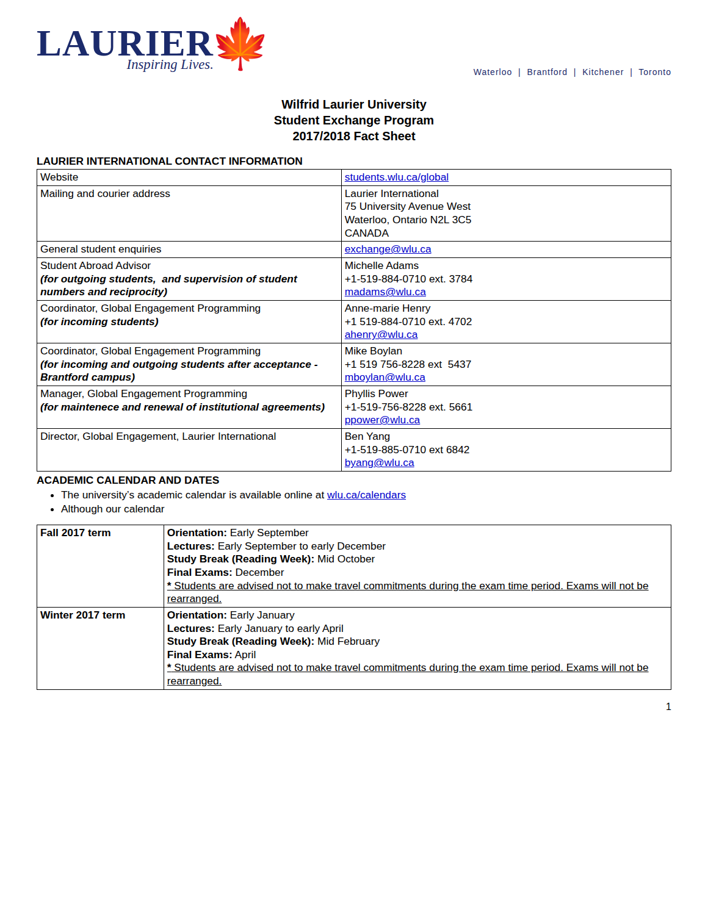LAURIER
Inspiring Lives.
🍁
Waterloo | Brantford | Kitchener | Toronto
Wilfrid Laurier University
Student Exchange Program
2017/2018 Fact Sheet
LAURIER INTERNATIONAL CONTACT INFORMATION
| Website | students.wlu.ca/global |
| Mailing and courier address | Laurier International 75 University Avenue West Waterloo, Ontario N2L 3C5 CANADA |
| General student enquiries | exchange@wlu.ca |
| Student Abroad Advisor (for outgoing students, and supervision of student numbers and reciprocity) | Michelle Adams +1-519-884-0710 ext. 3784 madams@wlu.ca |
| Coordinator, Global Engagement Programming (for incoming students) | Anne-marie Henry +1 519-884-0710 ext. 4702 ahenry@wlu.ca |
| Coordinator, Global Engagement Programming (for incoming and outgoing students after acceptance - Brantford campus) | Mike Boylan +1 519 756-8228 ext 5437 mboylan@wlu.ca |
| Manager, Global Engagement Programming (for maintenece and renewal of institutional agreements) | Phyllis Power +1-519-756-8228 ext. 5661 ppower@wlu.ca |
| Director, Global Engagement, Laurier International | Ben Yang +1-519-885-0710 ext 6842 byang@wlu.ca |
ACADEMIC CALENDAR AND DATES
The university’s academic calendar is available online at wlu.ca/calendars
Although our calendar
| Fall 2017 term | Orientation: Early September Lectures: Early September to early December Study Break (Reading Week): Mid October Final Exams: December * Students are advised not to make travel commitments during the exam time period. Exams will not be rearranged. |
| Winter 2017 term | Orientation: Early January Lectures: Early January to early April Study Break (Reading Week): Mid February Final Exams: April * Students are advised not to make travel commitments during the exam time period. Exams will not be rearranged. |
1